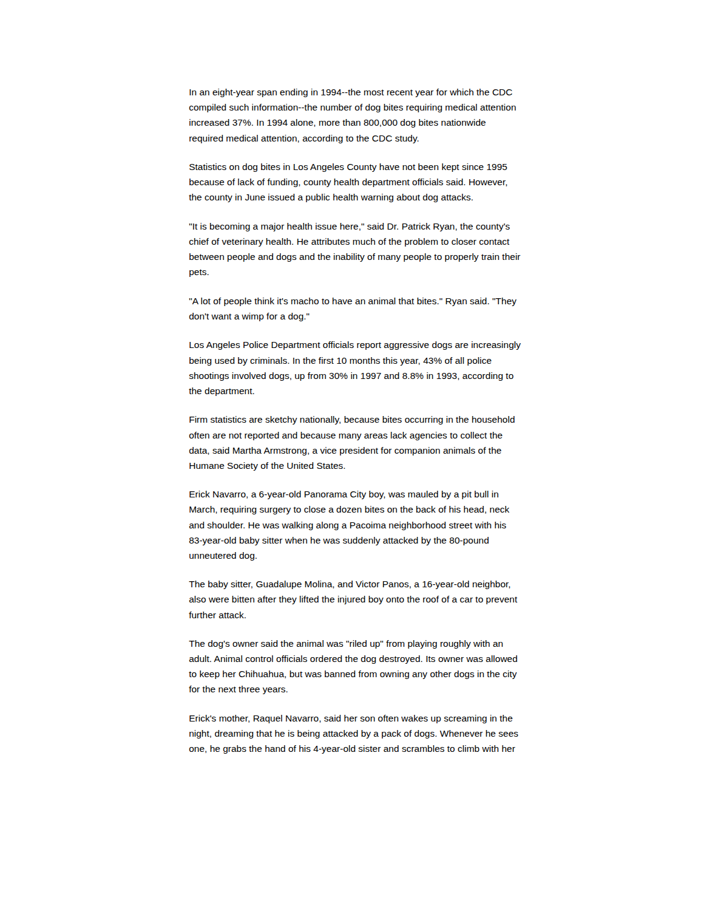In an eight-year span ending in 1994--the most recent year for which the CDC compiled such information--the number of dog bites requiring medical attention increased 37%. In 1994 alone, more than 800,000 dog bites nationwide required medical attention, according to the CDC study.
Statistics on dog bites in Los Angeles County have not been kept since 1995 because of lack of funding, county health department officials said. However, the county in June issued a public health warning about dog attacks.
"It is becoming a major health issue here," said Dr. Patrick Ryan, the county's chief of veterinary health. He attributes much of the problem to closer contact between people and dogs and the inability of many people to properly train their pets.
"A lot of people think it's macho to have an animal that bites." Ryan said. "They don't want a wimp for a dog."
Los Angeles Police Department officials report aggressive dogs are increasingly being used by criminals. In the first 10 months this year, 43% of all police shootings involved dogs, up from 30% in 1997 and 8.8% in 1993, according to the department.
Firm statistics are sketchy nationally, because bites occurring in the household often are not reported and because many areas lack agencies to collect the data, said Martha Armstrong, a vice president for companion animals of the Humane Society of the United States.
Erick Navarro, a 6-year-old Panorama City boy, was mauled by a pit bull in March, requiring surgery to close a dozen bites on the back of his head, neck and shoulder. He was walking along a Pacoima neighborhood street with his 83-year-old baby sitter when he was suddenly attacked by the 80-pound unneutered dog.
The baby sitter, Guadalupe Molina, and Victor Panos, a 16-year-old neighbor, also were bitten after they lifted the injured boy onto the roof of a car to prevent further attack.
The dog's owner said the animal was "riled up" from playing roughly with an adult. Animal control officials ordered the dog destroyed. Its owner was allowed to keep her Chihuahua, but was banned from owning any other dogs in the city for the next three years.
Erick's mother, Raquel Navarro, said her son often wakes up screaming in the night, dreaming that he is being attacked by a pack of dogs. Whenever he sees one, he grabs the hand of his 4-year-old sister and scrambles to climb with her